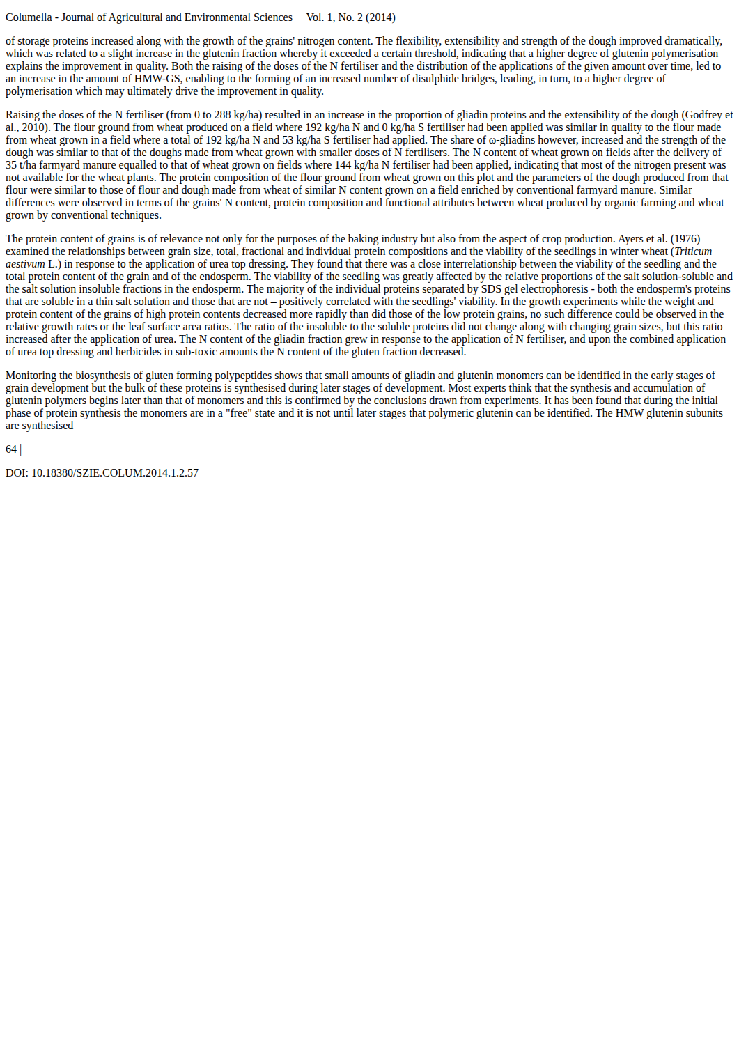Columella - Journal of Agricultural and Environmental Sciences Vol. 1, No. 2 (2014)
of storage proteins increased along with the growth of the grains' nitrogen content. The flexibility, extensibility and strength of the dough improved dramatically, which was related to a slight increase in the glutenin fraction whereby it exceeded a certain threshold, indicating that a higher degree of glutenin polymerisation explains the improvement in quality. Both the raising of the doses of the N fertiliser and the distribution of the applications of the given amount over time, led to an increase in the amount of HMW-GS, enabling to the forming of an increased number of disulphide bridges, leading, in turn, to a higher degree of polymerisation which may ultimately drive the improvement in quality.
Raising the doses of the N fertiliser (from 0 to 288 kg/ha) resulted in an increase in the proportion of gliadin proteins and the extensibility of the dough (Godfrey et al., 2010). The flour ground from wheat produced on a field where 192 kg/ha N and 0 kg/ha S fertiliser had been applied was similar in quality to the flour made from wheat grown in a field where a total of 192 kg/ha N and 53 kg/ha S fertiliser had applied. The share of ω-gliadins however, increased and the strength of the dough was similar to that of the doughs made from wheat grown with smaller doses of N fertilisers. The N content of wheat grown on fields after the delivery of 35 t/ha farmyard manure equalled to that of wheat grown on fields where 144 kg/ha N fertiliser had been applied, indicating that most of the nitrogen present was not available for the wheat plants. The protein composition of the flour ground from wheat grown on this plot and the parameters of the dough produced from that flour were similar to those of flour and dough made from wheat of similar N content grown on a field enriched by conventional farmyard manure. Similar differences were observed in terms of the grains' N content, protein composition and functional attributes between wheat produced by organic farming and wheat grown by conventional techniques.
The protein content of grains is of relevance not only for the purposes of the baking industry but also from the aspect of crop production. Ayers et al. (1976) examined the relationships between grain size, total, fractional and individual protein compositions and the viability of the seedlings in winter wheat (Triticum aestivum L.) in response to the application of urea top dressing. They found that there was a close interrelationship between the viability of the seedling and the total protein content of the grain and of the endosperm. The viability of the seedling was greatly affected by the relative proportions of the salt solution-soluble and the salt solution insoluble fractions in the endosperm. The majority of the individual proteins separated by SDS gel electrophoresis - both the endosperm's proteins that are soluble in a thin salt solution and those that are not – positively correlated with the seedlings' viability. In the growth experiments while the weight and protein content of the grains of high protein contents decreased more rapidly than did those of the low protein grains, no such difference could be observed in the relative growth rates or the leaf surface area ratios. The ratio of the insoluble to the soluble proteins did not change along with changing grain sizes, but this ratio increased after the application of urea. The N content of the gliadin fraction grew in response to the application of N fertiliser, and upon the combined application of urea top dressing and herbicides in sub-toxic amounts the N content of the gluten fraction decreased.
Monitoring the biosynthesis of gluten forming polypeptides shows that small amounts of gliadin and glutenin monomers can be identified in the early stages of grain development but the bulk of these proteins is synthesised during later stages of development. Most experts think that the synthesis and accumulation of glutenin polymers begins later than that of monomers and this is confirmed by the conclusions drawn from experiments. It has been found that during the initial phase of protein synthesis the monomers are in a "free" state and it is not until later stages that polymeric glutenin can be identified. The HMW glutenin subunits are synthesised
64 |
DOI: 10.18380/SZIE.COLUM.2014.1.2.57